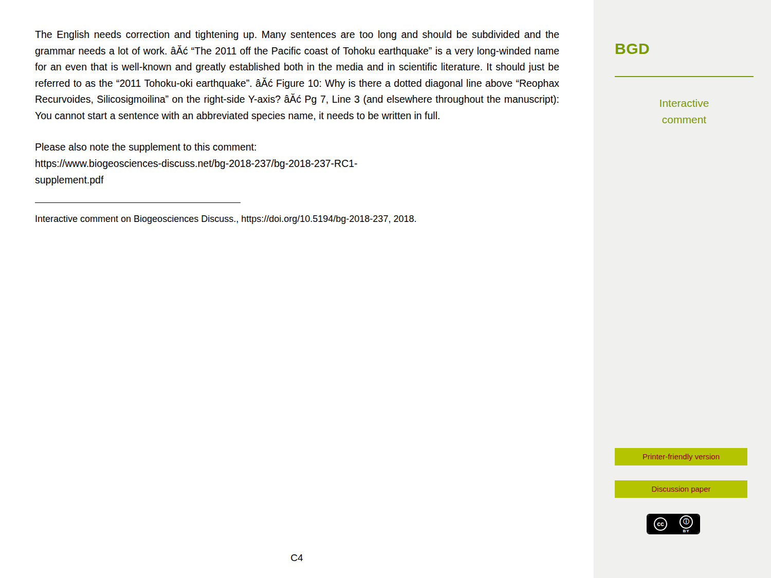BGD
Interactive
comment
Printer-friendly version
Discussion paper
cc
ⓘ
BY
The English needs correction and tightening up. Many sentences are too long and should be subdivided and the grammar needs a lot of work. âĂć “The 2011 off the Pacific coast of Tohoku earthquake” is a very long-winded name for an even that is well-known and greatly established both in the media and in scientific literature. It should just be referred to as the “2011 Tohoku-oki earthquake”. âĂć Figure 10: Why is there a dotted diagonal line above “Reophax Recurvoides, Silicosigmoilina” on the right-side Y-axis? âĂć Pg 7, Line 3 (and elsewhere throughout the manuscript): You cannot start a sentence with an abbreviated species name, it needs to be written in full.
Please also note the supplement to this comment:
https://www.biogeosciences-discuss.net/bg-2018-237/bg-2018-237-RC1-
supplement.pdf
Interactive comment on Biogeosciences Discuss., https://doi.org/10.5194/bg-2018-237, 2018.
C4